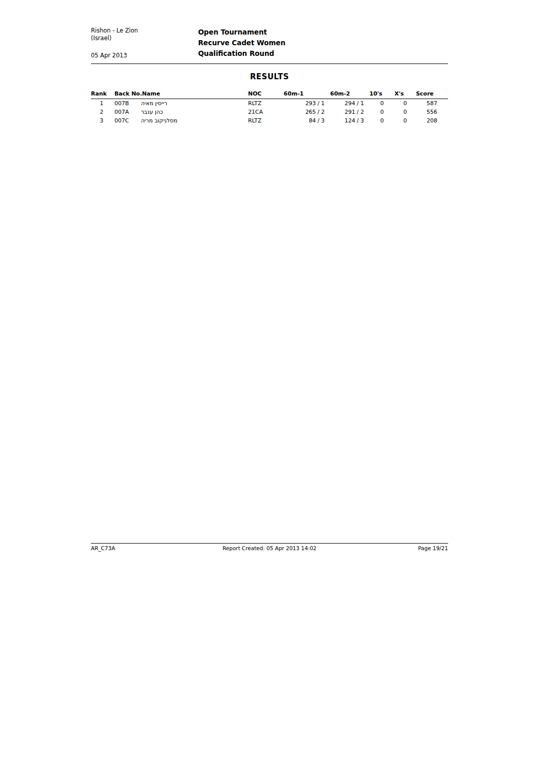Rishon - Le Zion
(Israel)
05 Apr 2013
Open Tournament
Recurve Cadet Women
Qualification Round
RESULTS
| Rank | Back No.Name | NOC | 60m-1 | 60m-2 | 10's | X's | Score |
| --- | --- | --- | --- | --- | --- | --- | --- |
| 1 | 007B | רייסין מאיה | RLTZ | 293 | / 1 | 294 | / 1 | 0 | 0 | 587 |
| 2 | 007A | כהן ענבר | 21CA | 265 | / 2 | 291 | / 2 | 0 | 0 | 556 |
| 3 | 007C | מסלניקוב מריה | RLTZ | 84 | / 3 | 124 | / 3 | 0 | 0 | 208 |
AR_C73A
Report Created: 05 Apr 2013 14:02
Page 19/21